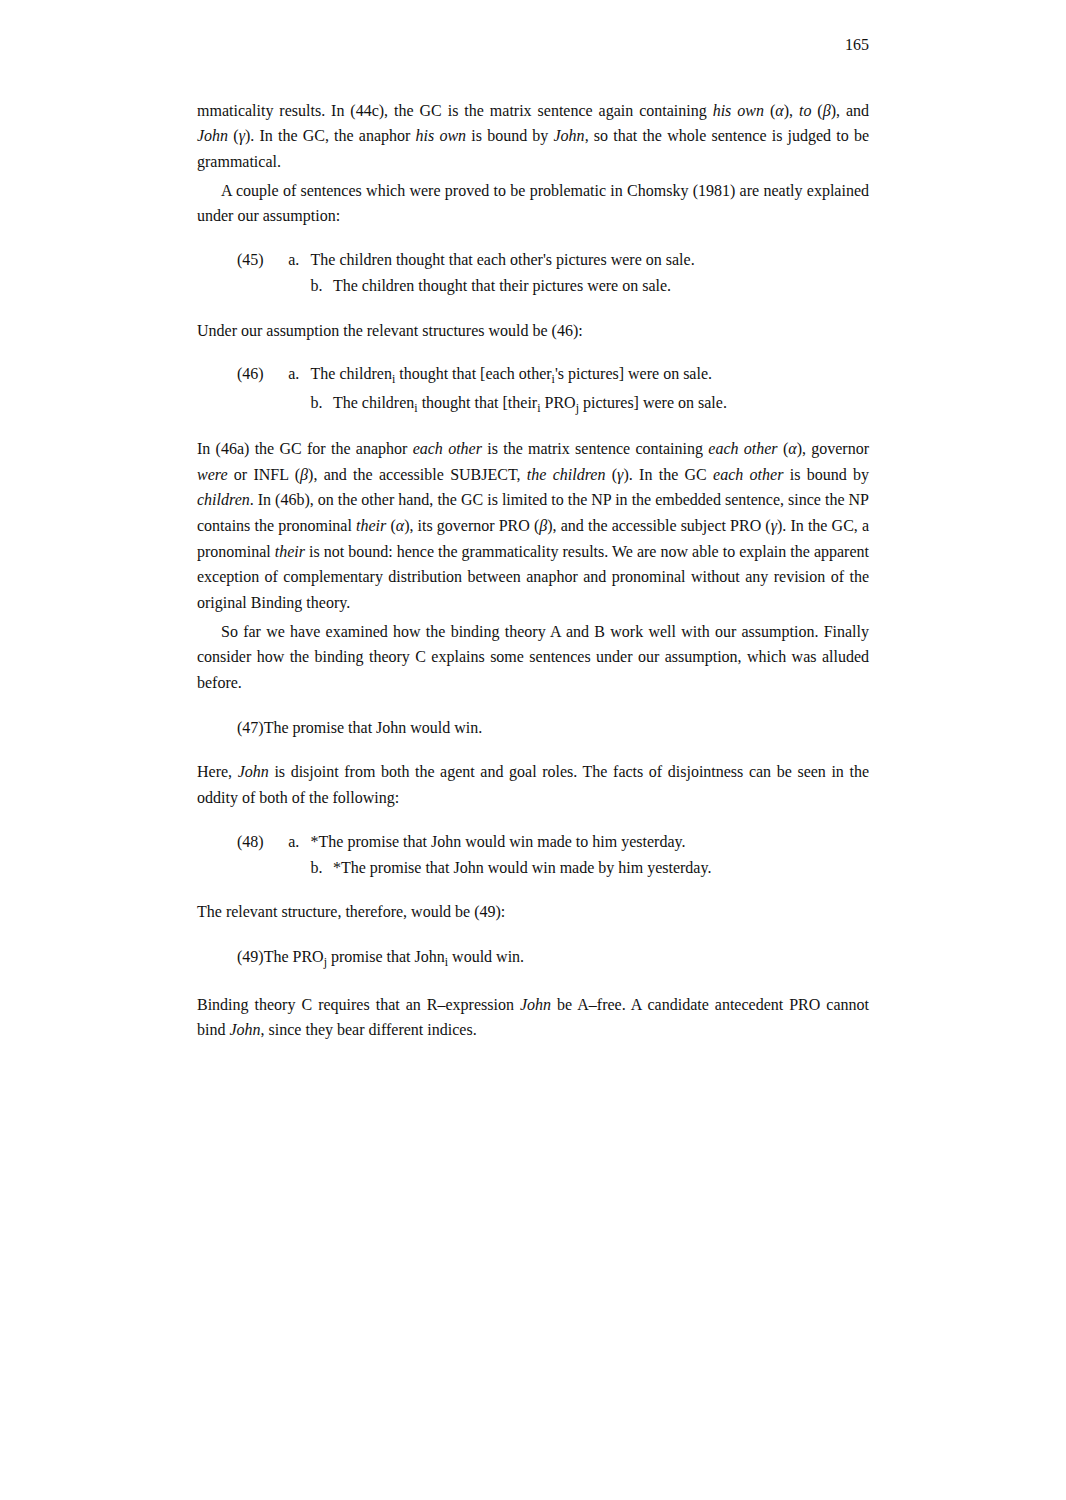165
mmaticality results. In (44c), the GC is the matrix sentence again containing his own (α), to (β), and John (γ). In the GC, the anaphor his own is bound by John, so that the whole sentence is judged to be grammatical.
A couple of sentences which were proved to be problematic in Chomsky (1981) are neatly explained under our assumption:
(45) a. The children thought that each other's pictures were on sale. b. The children thought that their pictures were on sale.
Under our assumption the relevant structures would be (46):
(46) a. The childreni thought that [each otheri's pictures] were on sale. b. The childreni thought that [theiri PROj pictures] were on sale.
In (46a) the GC for the anaphor each other is the matrix sentence containing each other (α), governor were or INFL (β), and the accessible SUBJECT, the children (γ). In the GC each other is bound by children. In (46b), on the other hand, the GC is limited to the NP in the embedded sentence, since the NP contains the pronominal their (α), its governor PRO (β), and the accessible subject PRO (γ). In the GC, a pronominal their is not bound: hence the grammaticality results. We are now able to explain the apparent exception of complementary distribution between anaphor and pronominal without any revision of the original Binding theory.
So far we have examined how the binding theory A and B work well with our assumption. Finally consider how the binding theory C explains some sentences under our assumption, which was alluded before.
(47) The promise that John would win.
Here, John is disjoint from both the agent and goal roles. The facts of disjointness can be seen in the oddity of both of the following:
(48) a.*The promise that John would win made to him yesterday. b.*The promise that John would win made by him yesterday.
The relevant structure, therefore, would be (49):
(49) The PROj promise that Johni would win.
Binding theory C requires that an R–expression John be A–free. A candidate antecedent PRO cannot bind John, since they bear different indices.